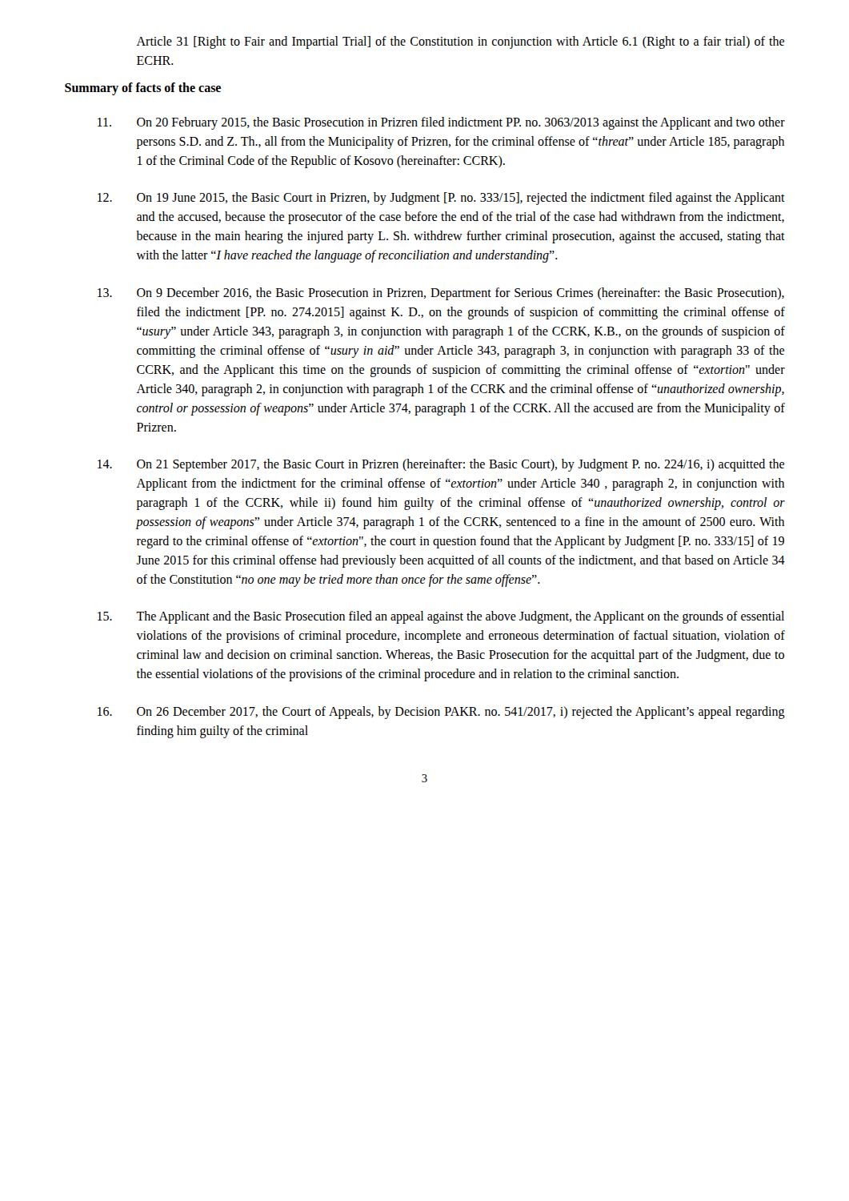Article 31 [Right to Fair and Impartial Trial] of the Constitution in conjunction with Article 6.1 (Right to a fair trial) of the ECHR.
Summary of facts of the case
On 20 February 2015, the Basic Prosecution in Prizren filed indictment PP. no. 3063/2013 against the Applicant and two other persons S.D. and Z. Th., all from the Municipality of Prizren, for the criminal offense of “threat” under Article 185, paragraph 1 of the Criminal Code of the Republic of Kosovo (hereinafter: CCRK).
On 19 June 2015, the Basic Court in Prizren, by Judgment [P. no. 333/15], rejected the indictment filed against the Applicant and the accused, because the prosecutor of the case before the end of the trial of the case had withdrawn from the indictment, because in the main hearing the injured party L. Sh. withdrew further criminal prosecution, against the accused, stating that with the latter “I have reached the language of reconciliation and understanding”.
On 9 December 2016, the Basic Prosecution in Prizren, Department for Serious Crimes (hereinafter: the Basic Prosecution), filed the indictment [PP. no. 274.2015] against K. D., on the grounds of suspicion of committing the criminal offense of “usury” under Article 343, paragraph 3, in conjunction with paragraph 1 of the CCRK, K.B., on the grounds of suspicion of committing the criminal offense of “usury in aid” under Article 343, paragraph 3, in conjunction with paragraph 33 of the CCRK, and the Applicant this time on the grounds of suspicion of committing the criminal offense of “extortion" under Article 340, paragraph 2, in conjunction with paragraph 1 of the CCRK and the criminal offense of “unauthorized ownership, control or possession of weapons” under Article 374, paragraph 1 of the CCRK. All the accused are from the Municipality of Prizren.
On 21 September 2017, the Basic Court in Prizren (hereinafter: the Basic Court), by Judgment P. no. 224/16, i) acquitted the Applicant from the indictment for the criminal offense of “extortion” under Article 340 , paragraph 2, in conjunction with paragraph 1 of the CCRK, while ii) found him guilty of the criminal offense of “unauthorized ownership, control or possession of weapons” under Article 374, paragraph 1 of the CCRK, sentenced to a fine in the amount of 2500 euro. With regard to the criminal offense of “extortion", the court in question found that the Applicant by Judgment [P. no. 333/15] of 19 June 2015 for this criminal offense had previously been acquitted of all counts of the indictment, and that based on Article 34 of the Constitution “no one may be tried more than once for the same offense”.
The Applicant and the Basic Prosecution filed an appeal against the above Judgment, the Applicant on the grounds of essential violations of the provisions of criminal procedure, incomplete and erroneous determination of factual situation, violation of criminal law and decision on criminal sanction. Whereas, the Basic Prosecution for the acquittal part of the Judgment, due to the essential violations of the provisions of the criminal procedure and in relation to the criminal sanction.
On 26 December 2017, the Court of Appeals, by Decision PAKR. no. 541/2017, i) rejected the Applicant’s appeal regarding finding him guilty of the criminal
3